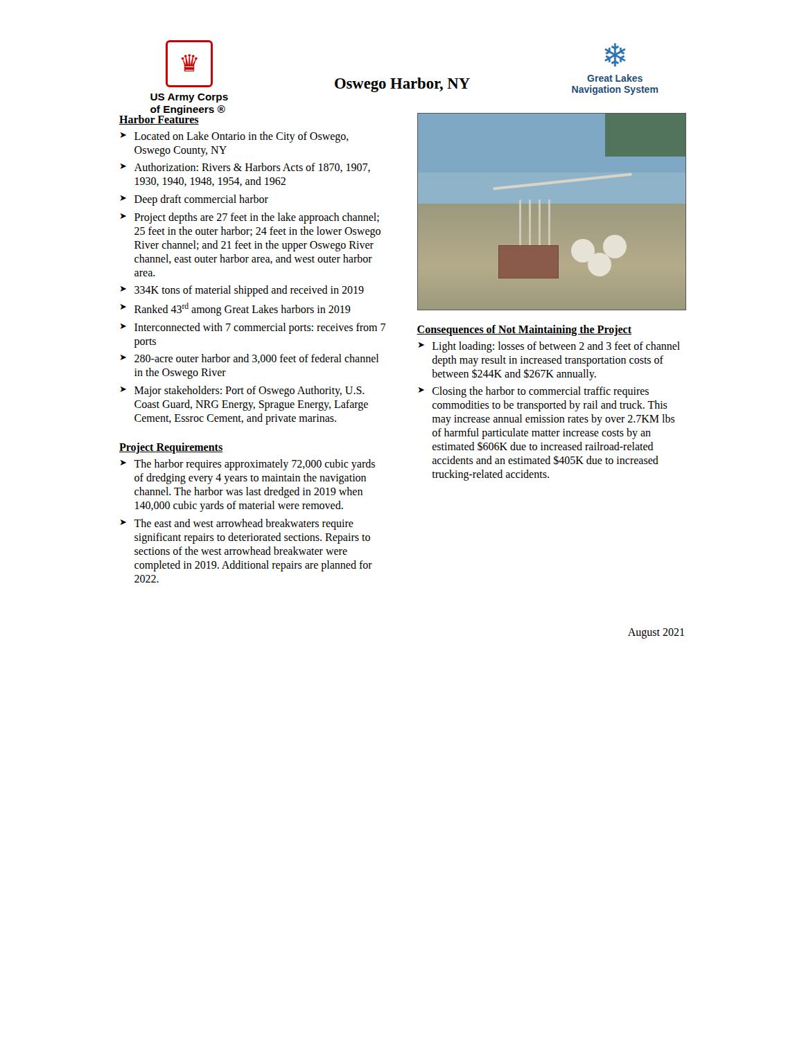♛
US Army Corps
of Engineers ®
❄
Great Lakes
Navigation System
Oswego Harbor, NY
Harbor Features
Located on Lake Ontario in the City of Oswego, Oswego County, NY
Authorization: Rivers & Harbors Acts of 1870, 1907, 1930, 1940, 1948, 1954, and 1962
Deep draft commercial harbor
Project depths are 27 feet in the lake approach channel; 25 feet in the outer harbor; 24 feet in the lower Oswego River channel; and 21 feet in the upper Oswego River channel, east outer harbor area, and west outer harbor area.
334K tons of material shipped and received in 2019
Ranked 43rd among Great Lakes harbors in 2019
Interconnected with 7 commercial ports: receives from 7 ports
280-acre outer harbor and 3,000 feet of federal channel in the Oswego River
Major stakeholders: Port of Oswego Authority, U.S. Coast Guard, NRG Energy, Sprague Energy, Lafarge Cement, Essroc Cement, and private marinas.
Project Requirements
The harbor requires approximately 72,000 cubic yards of dredging every 4 years to maintain the navigation channel. The harbor was last dredged in 2019 when 140,000 cubic yards of material were removed.
The east and west arrowhead breakwaters require significant repairs to deteriorated sections. Repairs to sections of the west arrowhead breakwater were completed in 2019. Additional repairs are planned for 2022.
Consequences of Not Maintaining the Project
Light loading: losses of between 2 and 3 feet of channel depth may result in increased transportation costs of between $244K and $267K annually.
Closing the harbor to commercial traffic requires commodities to be transported by rail and truck. This may increase annual emission rates by over 2.7KM lbs of harmful particulate matter increase costs by an estimated $606K due to increased railroad-related accidents and an estimated $405K due to increased trucking-related accidents.
August 2021